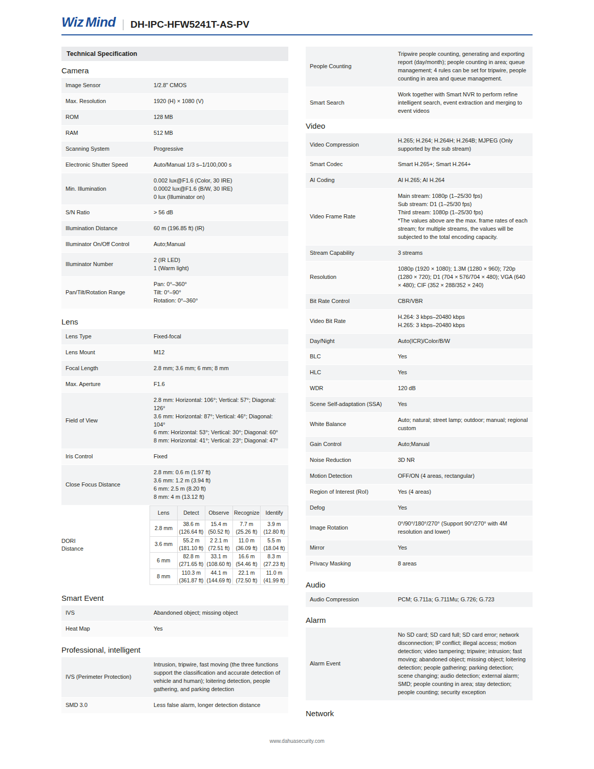Wiz Mind
DH-IPC-HFW5241T-AS-PV
Technical Specification
Camera
| Image Sensor | 1/2.8" CMOS |
| Max. Resolution | 1920 (H) × 1080 (V) |
| ROM | 128 MB |
| RAM | 512 MB |
| Scanning System | Progressive |
| Electronic Shutter Speed | Auto/Manual 1/3 s–1/100,000 s |
| Min. Illumination | 0.002 lux@F1.6 (Color, 30 IRE) 0.0002 lux@F1.6 (B/W, 30 IRE) 0 lux (Illuminator on) |
| S/N Ratio | > 56 dB |
| Illumination Distance | 60 m (196.85 ft) (IR) |
| Illuminator On/Off Control | Auto;Manual |
| Illuminator Number | 2 (IR LED) 1 (Warm light) |
| Pan/Tilt/Rotation Range | Pan: 0°–360° Tilt: 0°–90° Rotation: 0°–360° |
Lens
| Lens Type | Fixed-focal |
| Lens Mount | M12 |
| Focal Length | 2.8 mm; 3.6 mm; 6 mm; 8 mm |
| Max. Aperture | F1.6 |
| Field of View | 2.8 mm: Horizontal: 106°; Vertical: 57°; Diagonal: 126° 3.6 mm: Horizontal: 87°; Vertical: 46°; Diagonal: 104° 6 mm: Horizontal: 53°; Vertical: 30°; Diagonal: 60° 8 mm: Horizontal: 41°; Vertical: 23°; Diagonal: 47° |
| Iris Control | Fixed |
| Close Focus Distance | 2.8 mm: 0.6 m (1.97 ft) 3.6 mm: 1.2 m (3.94 ft) 6 mm: 2.5 m (8.20 ft) 8 mm: 4 m (13.12 ft) |
| DORI Distance | / Lens / Detect / Observe / Recognize / Identify / / --- / --- / --- / --- / --- / / 2.8 mm / 38.6 m (126.64 ft) / 15.4 m (50.52 ft) / 7.7 m (25.26 ft) / 3.9 m (12.80 ft) / / 3.6 mm / 55.2 m (181.10 ft) / 2 2.1 m (72.51 ft) / 11.0 m (36.09 ft) / 5.5 m (18.04 ft) / / 6 mm / 82.8 m (271.65 ft) / 33.1 m (108.60 ft) / 16.6 m (54.46 ft) / 8.3 m (27.23 ft) / / 8 mm / 110.3 m (361.87 ft) / 44.1 m (144.69 ft) / 22.1 m (72.50 ft) / 11.0 m (41.99 ft) / |
Smart Event
| IVS | Abandoned object; missing object |
| Heat Map | Yes |
Professional, intelligent
| IVS (Perimeter Protection) | Intrusion, tripwire, fast moving (the three functions support the classification and accurate detection of vehicle and human); loitering detection, people gathering, and parking detection |
| SMD 3.0 | Less false alarm, longer detection distance |
| People Counting | Tripwire people counting, generating and exporting report (day/month); people counting in area; queue management; 4 rules can be set for tripwire, people counting in area and queue management. |
| Smart Search | Work together with Smart NVR to perform refine intelligent search, event extraction and merging to event videos |
Video
| Video Compression | H.265; H.264; H.264H; H.264B; MJPEG (Only supported by the sub stream) |
| Smart Codec | Smart H.265+; Smart H.264+ |
| AI Coding | AI H.265; AI H.264 |
| Video Frame Rate | Main stream: 1080p (1–25/30 fps) Sub stream: D1 (1–25/30 fps) Third stream: 1080p (1–25/30 fps) *The values above are the max. frame rates of each stream; for multiple streams, the values will be subjected to the total encoding capacity. |
| Stream Capability | 3 streams |
| Resolution | 1080p (1920 × 1080); 1.3M (1280 × 960); 720p (1280 × 720); D1 (704 × 576/704 × 480); VGA (640 × 480); CIF (352 × 288/352 × 240) |
| Bit Rate Control | CBR/VBR |
| Video Bit Rate | H.264: 3 kbps–20480 kbps H.265: 3 kbps–20480 kbps |
| Day/Night | Auto(ICR)/Color/B/W |
| BLC | Yes |
| HLC | Yes |
| WDR | 120 dB |
| Scene Self-adaptation (SSA) | Yes |
| White Balance | Auto; natural; street lamp; outdoor; manual; regional custom |
| Gain Control | Auto;Manual |
| Noise Reduction | 3D NR |
| Motion Detection | OFF/ON (4 areas, rectangular) |
| Region of Interest (RoI) | Yes (4 areas) |
| Defog | Yes |
| Image Rotation | 0°/90°/180°/270° (Support 90°/270° with 4M resolution and lower) |
| Mirror | Yes |
| Privacy Masking | 8 areas |
Audio
| Audio Compression | PCM; G.711a; G.711Mu; G.726; G.723 |
Alarm
| Alarm Event | No SD card; SD card full; SD card error; network disconnection; IP conflict; illegal access; motion detection; video tampering; tripwire; intrusion; fast moving; abandoned object; missing object; loitering detection; people gathering; parking detection; scene changing; audio detection; external alarm; SMD; people counting in area; stay detection; people counting; security exception |
Network
www.dahuasecurity.com